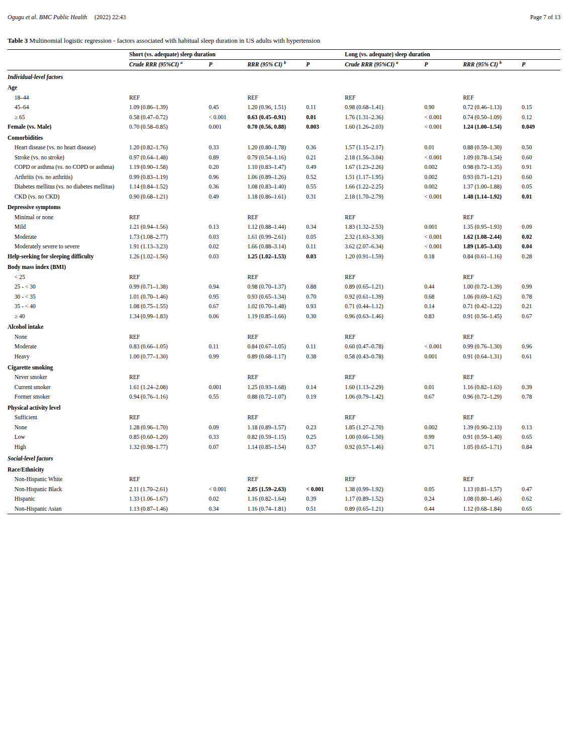Ogugu et al. BMC Public Health (2022) 22:43
Page 7 of 13
Table 3 Multinomial logistic regression - factors associated with habitual sleep duration in US adults with hypertension
| | Short (vs. adequate) sleep duration | Long (vs. adequate) sleep duration |
| --- | --- | --- |
| | Crude RRR (95%CI) a | P | RRR (95% CI) b | P | Crude RRR (95%CI) a | P | RRR (95% CI) b | P |
| Individual-level factors |
| Age | | | | | | | | |
| 18–44 | REF | | REF | | REF | | REF | |
| 45–64 | 1.09 (0.86–1.39) | 0.45 | 1.20 (0.96, 1.51) | 0.11 | 0.98 (0.68–1.41) | 0.90 | 0.72 (0.46–1.13) | 0.15 |
| ≥ 65 | 0.58 (0.47–0.72) | < 0.001 | 0.63 (0.45–0.91) | 0.01 | 1.76 (1.31–2.36) | < 0.001 | 0.74 (0.50–1.09) | 0.12 |
| Female (vs. Male) | 0.70 (0.58–0.85) | 0.001 | 0.70 (0.56, 0.88) | 0.003 | 1.60 (1.26–2.03) | < 0.001 | 1.24 (1.00–1.54) | 0.049 |
| Comorbidities | | | | | | | | |
| Heart disease (vs. no heart disease) | 1.20 (0.82–1.76) | 0.33 | 1.20 (0.80–1.78) | 0.36 | 1.57 (1.15–2.17) | 0.01 | 0.88 (0.59–1.30) | 0.50 |
| Stroke (vs. no stroke) | 0.97 (0.64–1.48) | 0.89 | 0.79 (0.54–1.16) | 0.21 | 2.18 (1.56–3.04) | < 0.001 | 1.09 (0.78–1.54) | 0.60 |
| COPD or asthma (vs. no COPD or asthma) | 1.19 (0.90–1.58) | 0.20 | 1.10 (0.83–1.47) | 0.49 | 1.67 (1.23–2.26) | 0.002 | 0.98 (0.72–1.35) | 0.91 |
| Arthritis (vs. no arthritis) | 0.99 (0.83–1.19) | 0.96 | 1.06 (0.89–1.26) | 0.52 | 1.51 (1.17–1.95) | 0.002 | 0.93 (0.71–1.21) | 0.60 |
| Diabetes mellitus (vs. no diabetes mellitus) | 1.14 (0.84–1.52) | 0.36 | 1.08 (0.83–1.40) | 0.55 | 1.66 (1.22–2.25) | 0.002 | 1.37 (1.00–1.88) | 0.05 |
| CKD (vs. no CKD) | 0.90 (0.68–1.21) | 0.49 | 1.18 (0.86–1.61) | 0.31 | 2.18 (1.70–2.79) | < 0.001 | 1.48 (1.14–1.92) | 0.01 |
| Depressive symptoms | | | | | | | | |
| Minimal or none | REF | | REF | | REF | | REF | |
| Mild | 1.21 (0.94–1.56) | 0.13 | 1.12 (0.88–1.44) | 0.34 | 1.83 (1.32–2.53) | 0.001 | 1.35 (0.95–1.93) | 0.09 |
| Moderate | 1.73 (1.08–2.77) | 0.03 | 1.61 (0.99–2.61) | 0.05 | 2.32 (1.63–3.30) | < 0.001 | 1.62 (1.08–2.44) | 0.02 |
| Moderately severe to severe | 1.91 (1.13–3.23) | 0.02 | 1.66 (0.88–3.14) | 0.11 | 3.62 (2.07–6.34) | < 0.001 | 1.89 (1.05–3.43) | 0.04 |
| Help-seeking for sleeping difficulty | 1.26 (1.02–1.56) | 0.03 | 1.25 (1.02–1.53) | 0.03 | 1.20 (0.91–1.59) | 0.18 | 0.84 (0.61–1.16) | 0.28 |
| Body mass index (BMI) | | | | | | | | |
| < 25 | REF | | REF | | REF | | REF | |
| 25 - < 30 | 0.99 (0.71–1.38) | 0.94 | 0.98 (0.70–1.37) | 0.88 | 0.89 (0.65–1.21) | 0.44 | 1.00 (0.72–1.39) | 0.99 |
| 30 - < 35 | 1.01 (0.70–1.46) | 0.95 | 0.93 (0.65–1.34) | 0.70 | 0.92 (0.61–1.39) | 0.68 | 1.06 (0.69–1.62) | 0.78 |
| 35 - < 40 | 1.08 (0.75–1.55) | 0.67 | 1.02 (0.70–1.48) | 0.93 | 0.71 (0.44–1.12) | 0.14 | 0.71 (0.42–1.22) | 0.21 |
| ≥ 40 | 1.34 (0.99–1.83) | 0.06 | 1.19 (0.85–1.66) | 0.30 | 0.96 (0.63–1.46) | 0.83 | 0.91 (0.56–1.45) | 0.67 |
| Alcohol intake | | | | | | | | |
| None | REF | | REF | | REF | | REF | |
| Moderate | 0.83 (0.66–1.05) | 0.11 | 0.84 (0.67–1.05) | 0.11 | 0.60 (0.47–0.78) | < 0.001 | 0.99 (0.76–1.30) | 0.96 |
| Heavy | 1.00 (0.77–1.30) | 0.99 | 0.89 (0.68–1.17) | 0.38 | 0.58 (0.43–0.78) | 0.001 | 0.91 (0.64–1.31) | 0.61 |
| Cigarette smoking | | | | | | | | |
| Never smoker | REF | | REF | | REF | | REF | |
| Current smoker | 1.61 (1.24–2.08) | 0.001 | 1.25 (0.93–1.68) | 0.14 | 1.60 (1.13–2.29) | 0.01 | 1.16 (0.82–1.63) | 0.39 |
| Former smoker | 0.94 (0.76–1.16) | 0.55 | 0.88 (0.72–1.07) | 0.19 | 1.06 (0.79–1.42) | 0.67 | 0.96 (0.72–1.29) | 0.78 |
| Physical activity level | | | | | | | | |
| Sufficient | REF | | REF | | REF | | REF | |
| None | 1.28 (0.96–1.70) | 0.09 | 1.18 (0.89–1.57) | 0.23 | 1.85 (1.27–2.70) | 0.002 | 1.39 (0.90–2.13) | 0.13 |
| Low | 0.85 (0.60–1.20) | 0.33 | 0.82 (0.59–1.15) | 0.25 | 1.00 (0.66–1.50) | 0.99 | 0.91 (0.59–1.40) | 0.65 |
| High | 1.32 (0.98–1.77) | 0.07 | 1.14 (0.85–1.54) | 0.37 | 0.92 (0.57–1.46) | 0.71 | 1.05 (0.65–1.71) | 0.84 |
| Social-level factors |
| Race/Ethnicity | | | | | | | | |
| Non-Hispanic White | REF | | REF | | REF | | REF | |
| Non-Hispanic Black | 2.11 (1.70–2.61) | < 0.001 | 2.05 (1.59–2.63) | < 0.001 | 1.38 (0.99–1.92) | 0.05 | 1.13 (0.81–1.57) | 0.47 |
| Hispanic | 1.33 (1.06–1.67) | 0.02 | 1.16 (0.82–1.64) | 0.39 | 1.17 (0.89–1.52) | 0.24 | 1.08 (0.80–1.46) | 0.62 |
| Non-Hispanic Asian | 1.13 (0.87–1.46) | 0.34 | 1.16 (0.74–1.81) | 0.51 | 0.89 (0.65–1.21) | 0.44 | 1.12 (0.68–1.84) | 0.65 |